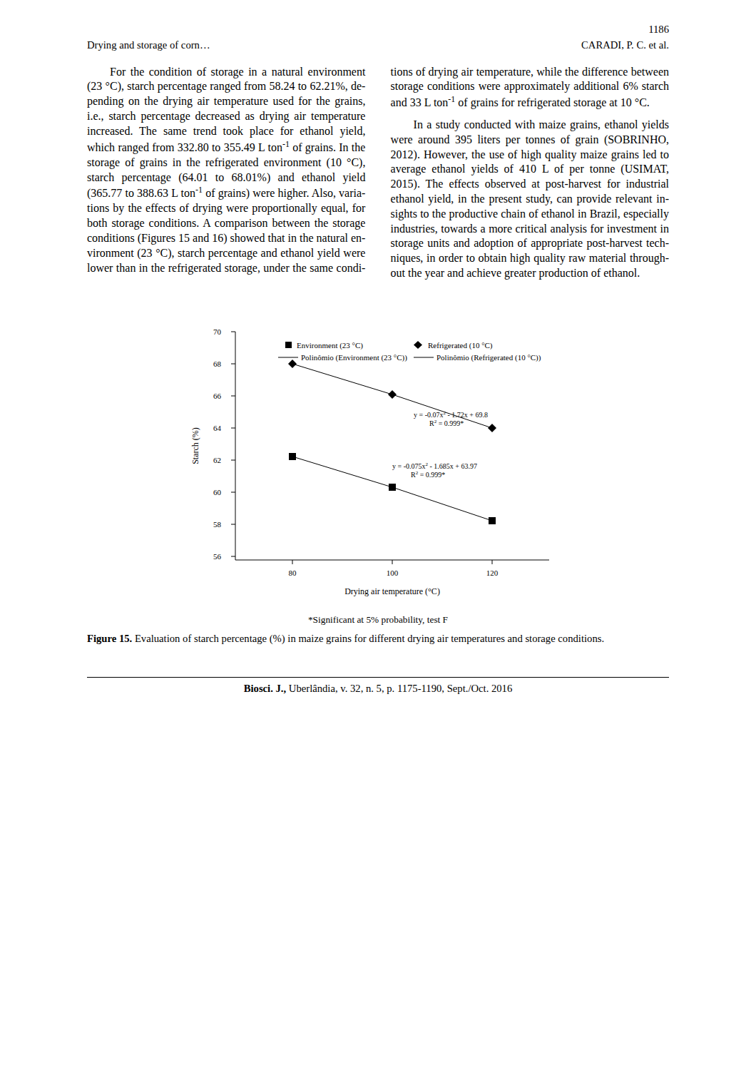1186
Drying and storage of corn… CARADI, P. C. et al.
For the condition of storage in a natural environment (23 °C), starch percentage ranged from 58.24 to 62.21%, depending on the drying air temperature used for the grains, i.e., starch percentage decreased as drying air temperature increased. The same trend took place for ethanol yield, which ranged from 332.80 to 355.49 L ton-1 of grains. In the storage of grains in the refrigerated environment (10 °C), starch percentage (64.01 to 68.01%) and ethanol yield (365.77 to 388.63 L ton-1 of grains) were higher. Also, variations by the effects of drying were proportionally equal, for both storage conditions. A comparison between the storage conditions (Figures 15 and 16) showed that in the natural environment (23 °C), starch percentage and ethanol yield were lower than in the refrigerated storage, under the same conditions of drying air temperature, while the difference between storage conditions were approximately additional 6% starch and 33 L ton-1 of grains for refrigerated storage at 10 °C.
In a study conducted with maize grains, ethanol yields were around 395 liters per tonnes of grain (SOBRINHO, 2012). However, the use of high quality maize grains led to average ethanol yields of 410 L of per tonne (USIMAT, 2015). The effects observed at post-harvest for industrial ethanol yield, in the present study, can provide relevant insights to the productive chain of ethanol in Brazil, especially industries, towards a more critical analysis for investment in storage units and adoption of appropriate post-harvest techniques, in order to obtain high quality raw material throughout the year and achieve greater production of ethanol.
70 68 66 64 62 60 58 56 Starch (%) 80 100 120 Drying air temperature (°C) Environment (23 °C) Refrigerated (10 °C) Polinômio (Environment (23 °C)) Polinômio (Refrigerated (10 °C)) y = -0.07x2 - 1.72x + 69.8 R2 = 0.999* y = -0.075x2 - 1.685x + 63.97 R2 = 0.999*
*Significant at 5% probability, test F
Figure 15. Evaluation of starch percentage (%) in maize grains for different drying air temperatures and storage conditions.
Biosci. J., Uberlândia, v. 32, n. 5, p. 1175-1190, Sept./Oct. 2016